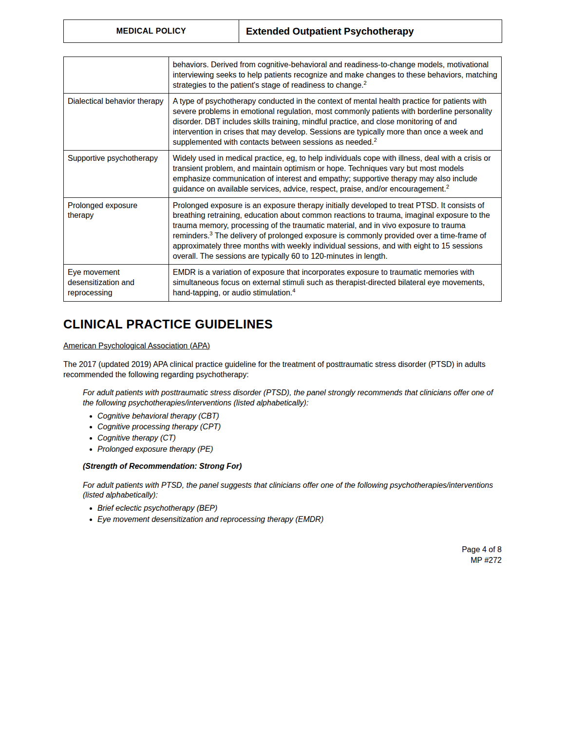MEDICAL POLICY
Extended Outpatient Psychotherapy
| | behaviors. Derived from cognitive-behavioral and readiness-to-change models, motivational interviewing seeks to help patients recognize and make changes to these behaviors, matching strategies to the patient's stage of readiness to change. 2 |
| Dialectical behavior therapy | A type of psychotherapy conducted in the context of mental health practice for patients with severe problems in emotional regulation, most commonly patients with borderline personality disorder. DBT includes skills training, mindful practice, and close monitoring of and intervention in crises that may develop. Sessions are typically more than once a week and supplemented with contacts between sessions as needed. 2 |
| Supportive psychotherapy | Widely used in medical practice, eg, to help individuals cope with illness, deal with a crisis or transient problem, and maintain optimism or hope. Techniques vary but most models emphasize communication of interest and empathy; supportive therapy may also include guidance on available services, advice, respect, praise, and/or encouragement. 2 |
| Prolonged exposure therapy | Prolonged exposure is an exposure therapy initially developed to treat PTSD. It consists of breathing retraining, education about common reactions to trauma, imaginal exposure to the trauma memory, processing of the traumatic material, and in vivo exposure to trauma reminders. 3 The delivery of prolonged exposure is commonly provided over a time-frame of approximately three months with weekly individual sessions, and with eight to 15 sessions overall. The sessions are typically 60 to 120-minutes in length. |
| Eye movement desensitization and reprocessing | EMDR is a variation of exposure that incorporates exposure to traumatic memories with simultaneous focus on external stimuli such as therapist-directed bilateral eye movements, hand-tapping, or audio stimulation. 4 |
CLINICAL PRACTICE GUIDELINES
American Psychological Association (APA)
The 2017 (updated 2019) APA clinical practice guideline for the treatment of posttraumatic stress disorder (PTSD) in adults recommended the following regarding psychotherapy:
For adult patients with posttraumatic stress disorder (PTSD), the panel strongly recommends that clinicians offer one of the following psychotherapies/interventions (listed alphabetically):
Cognitive behavioral therapy (CBT)
Cognitive processing therapy (CPT)
Cognitive therapy (CT)
Prolonged exposure therapy (PE)
(Strength of Recommendation: Strong For)
For adult patients with PTSD, the panel suggests that clinicians offer one of the following psychotherapies/interventions (listed alphabetically):
Brief eclectic psychotherapy (BEP)
Eye movement desensitization and reprocessing therapy (EMDR)
Page 4 of 8
MP #272